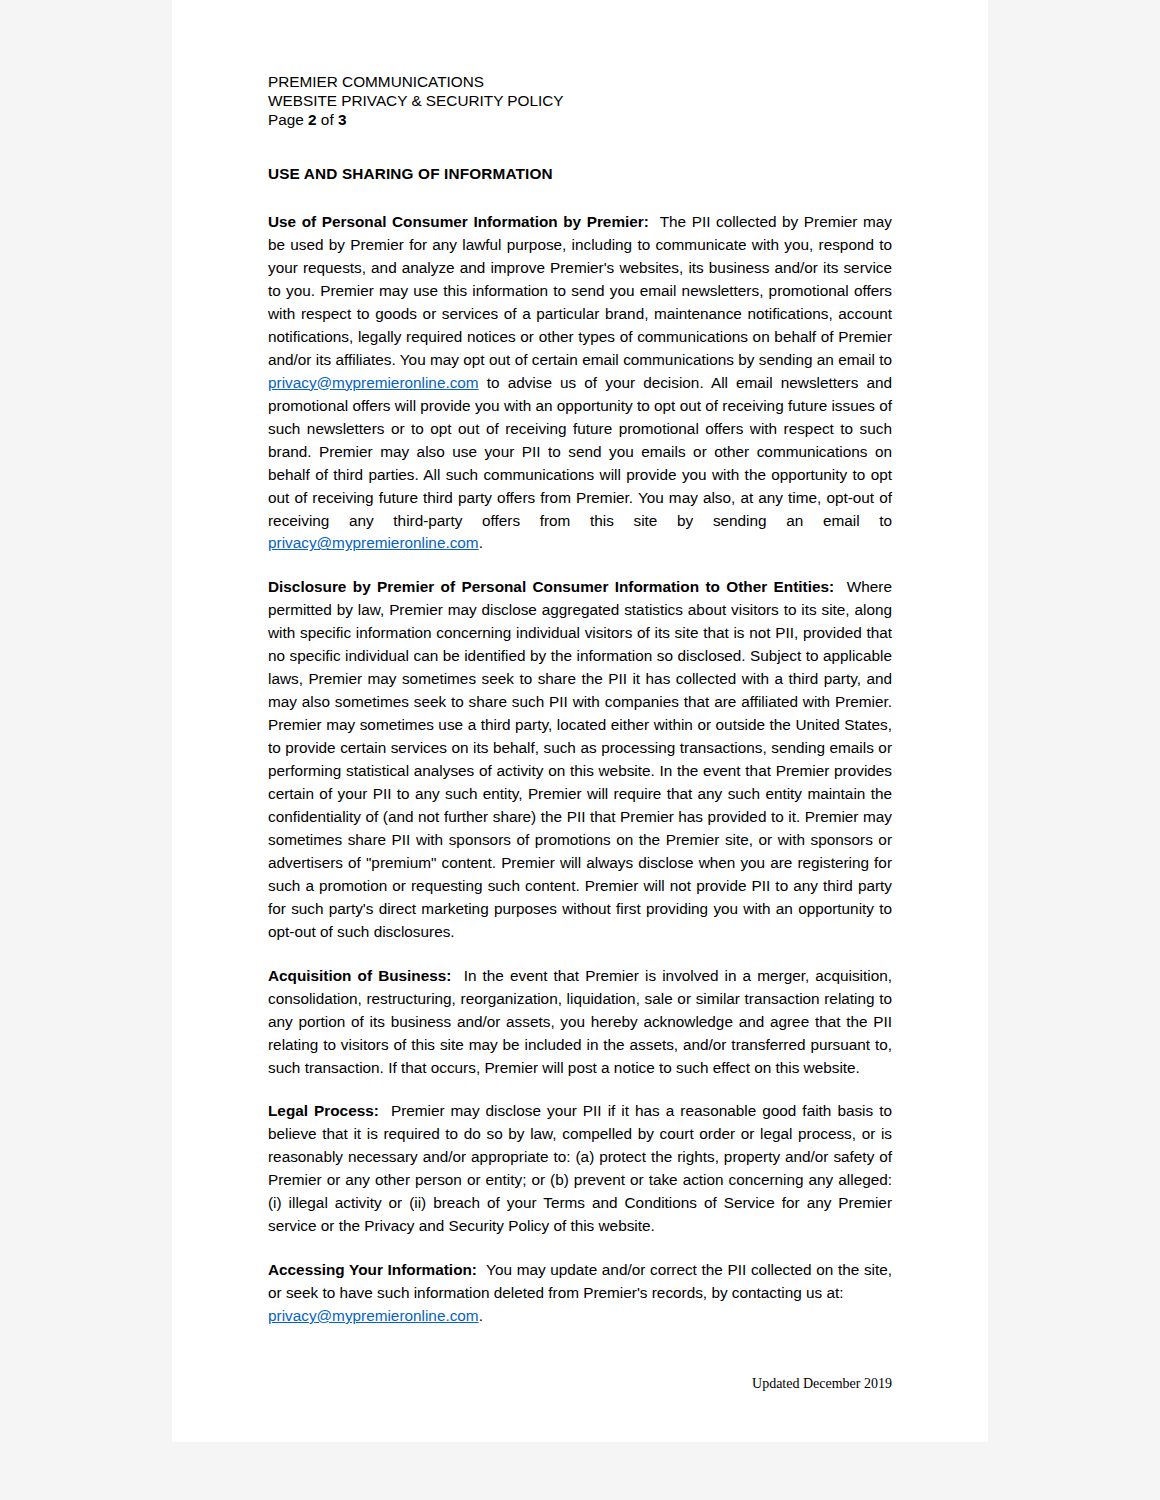PREMIER COMMUNICATIONS
WEBSITE PRIVACY & SECURITY POLICY
Page 2 of 3
USE AND SHARING OF INFORMATION
Use of Personal Consumer Information by Premier: The PII collected by Premier may be used by Premier for any lawful purpose, including to communicate with you, respond to your requests, and analyze and improve Premier's websites, its business and/or its service to you. Premier may use this information to send you email newsletters, promotional offers with respect to goods or services of a particular brand, maintenance notifications, account notifications, legally required notices or other types of communications on behalf of Premier and/or its affiliates. You may opt out of certain email communications by sending an email to privacy@mypremieronline.com to advise us of your decision. All email newsletters and promotional offers will provide you with an opportunity to opt out of receiving future issues of such newsletters or to opt out of receiving future promotional offers with respect to such brand. Premier may also use your PII to send you emails or other communications on behalf of third parties. All such communications will provide you with the opportunity to opt out of receiving future third party offers from Premier. You may also, at any time, opt-out of receiving any third-party offers from this site by sending an email to privacy@mypremieronline.com.
Disclosure by Premier of Personal Consumer Information to Other Entities: Where permitted by law, Premier may disclose aggregated statistics about visitors to its site, along with specific information concerning individual visitors of its site that is not PII, provided that no specific individual can be identified by the information so disclosed. Subject to applicable laws, Premier may sometimes seek to share the PII it has collected with a third party, and may also sometimes seek to share such PII with companies that are affiliated with Premier. Premier may sometimes use a third party, located either within or outside the United States, to provide certain services on its behalf, such as processing transactions, sending emails or performing statistical analyses of activity on this website. In the event that Premier provides certain of your PII to any such entity, Premier will require that any such entity maintain the confidentiality of (and not further share) the PII that Premier has provided to it. Premier may sometimes share PII with sponsors of promotions on the Premier site, or with sponsors or advertisers of "premium" content. Premier will always disclose when you are registering for such a promotion or requesting such content. Premier will not provide PII to any third party for such party's direct marketing purposes without first providing you with an opportunity to opt-out of such disclosures.
Acquisition of Business: In the event that Premier is involved in a merger, acquisition, consolidation, restructuring, reorganization, liquidation, sale or similar transaction relating to any portion of its business and/or assets, you hereby acknowledge and agree that the PII relating to visitors of this site may be included in the assets, and/or transferred pursuant to, such transaction. If that occurs, Premier will post a notice to such effect on this website.
Legal Process: Premier may disclose your PII if it has a reasonable good faith basis to believe that it is required to do so by law, compelled by court order or legal process, or is reasonably necessary and/or appropriate to: (a) protect the rights, property and/or safety of Premier or any other person or entity; or (b) prevent or take action concerning any alleged: (i) illegal activity or (ii) breach of your Terms and Conditions of Service for any Premier service or the Privacy and Security Policy of this website.
Accessing Your Information: You may update and/or correct the PII collected on the site, or seek to have such information deleted from Premier's records, by contacting us at:
privacy@mypremieronline.com.
Updated December 2019